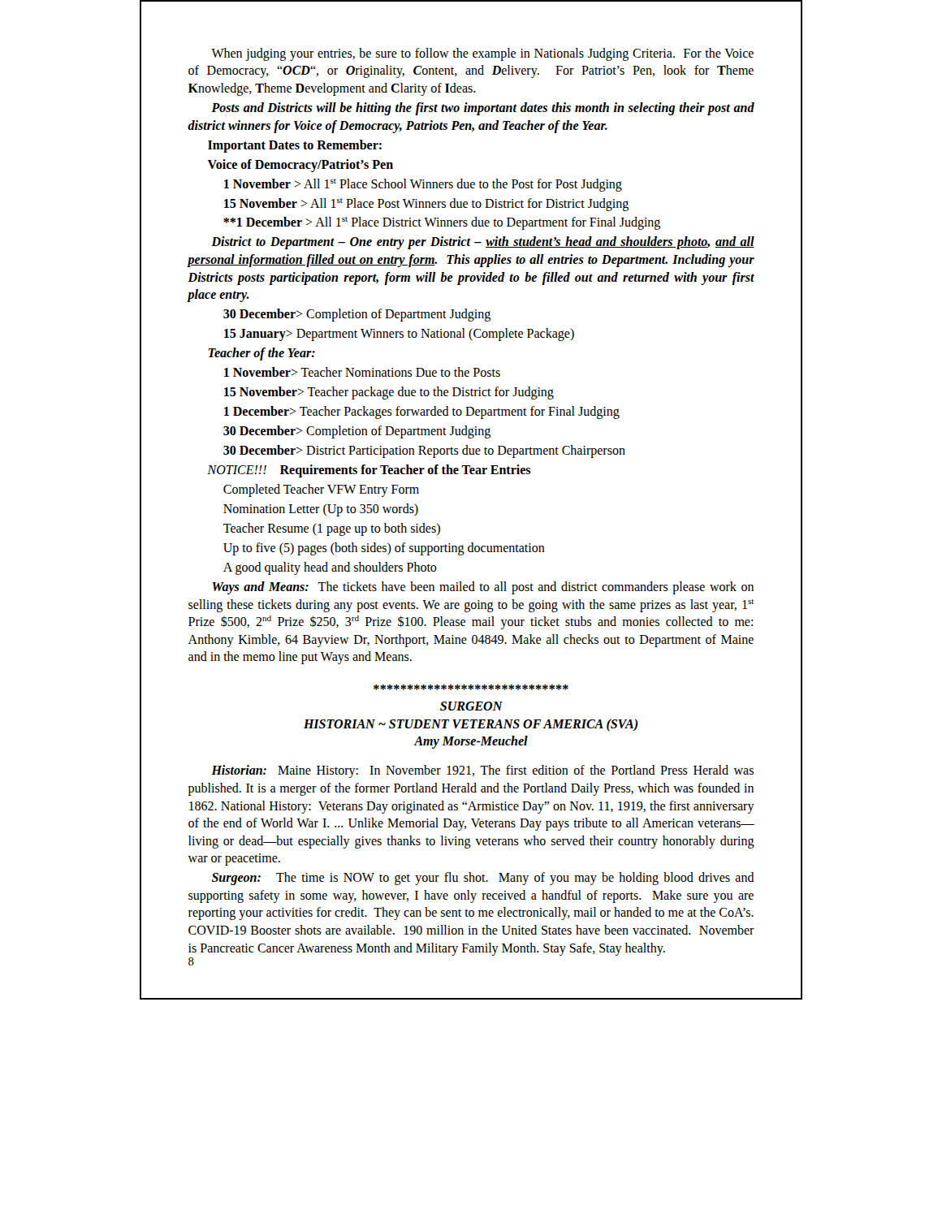When judging your entries, be sure to follow the example in Nationals Judging Criteria. For the Voice of Democracy, “OCD“, or Originality, Content, and Delivery. For Patriot’s Pen, look for Theme Knowledge, Theme Development and Clarity of Ideas.
Posts and Districts will be hitting the first two important dates this month in selecting their post and district winners for Voice of Democracy, Patriots Pen, and Teacher of the Year.
Important Dates to Remember:
Voice of Democracy/Patriot’s Pen
1 November > All 1st Place School Winners due to the Post for Post Judging
15 November > All 1st Place Post Winners due to District for District Judging
**1 December > All 1st Place District Winners due to Department for Final Judging
District to Department – One entry per District – with student’s head and shoulders photo, and all personal information filled out on entry form. This applies to all entries to Department. Including your Districts posts participation report, form will be provided to be filled out and returned with your first place entry.
30 December> Completion of Department Judging
15 January> Department Winners to National (Complete Package)
Teacher of the Year:
1 November> Teacher Nominations Due to the Posts
15 November> Teacher package due to the District for Judging
1 December> Teacher Packages forwarded to Department for Final Judging
30 December> Completion of Department Judging
30 December> District Participation Reports due to Department Chairperson
NOTICE!!! Requirements for Teacher of the Tear Entries
Completed Teacher VFW Entry Form
Nomination Letter (Up to 350 words)
Teacher Resume (1 page up to both sides)
Up to five (5) pages (both sides) of supporting documentation
A good quality head and shoulders Photo
Ways and Means: The tickets have been mailed to all post and district commanders please work on selling these tickets during any post events. We are going to be going with the same prizes as last year, 1st Prize $500, 2nd Prize $250, 3rd Prize $100. Please mail your ticket stubs and monies collected to me: Anthony Kimble, 64 Bayview Dr, Northport, Maine 04849. Make all checks out to Department of Maine and in the memo line put Ways and Means.
*****************************
SURGEON
HISTORIAN ~ STUDENT VETERANS OF AMERICA (SVA)
Amy Morse-Meuchel
Historian: Maine History: In November 1921, The first edition of the Portland Press Herald was published. It is a merger of the former Portland Herald and the Portland Daily Press, which was founded in 1862. National History: Veterans Day originated as “Armistice Day” on Nov. 11, 1919, the first anniversary of the end of World War I. ... Unlike Memorial Day, Veterans Day pays tribute to all American veterans—living or dead—but especially gives thanks to living veterans who served their country honorably during war or peacetime.
Surgeon: The time is NOW to get your flu shot. Many of you may be holding blood drives and supporting safety in some way, however, I have only received a handful of reports. Make sure you are reporting your activities for credit. They can be sent to me electronically, mail or handed to me at the CoA’s. COVID-19 Booster shots are available. 190 million in the United States have been vaccinated. November is Pancreatic Cancer Awareness Month and Military Family Month. Stay Safe, Stay healthy.
8